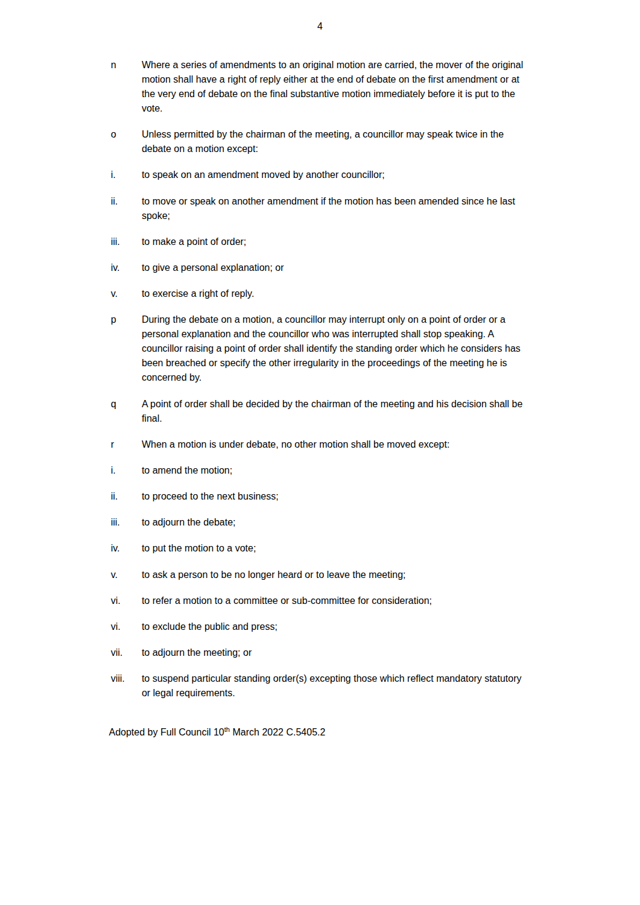4
n
Where a series of amendments to an original motion are carried, the mover of the original motion shall have a right of reply either at the end of debate on the first amendment or at the very end of debate on the final substantive motion immediately before it is put to the vote.
o
Unless permitted by the chairman of the meeting, a councillor may speak twice in the debate on a motion except:
i.
to speak on an amendment moved by another councillor;
ii.
to move or speak on another amendment if the motion has been amended since he last spoke;
iii.
to make a point of order;
iv.
to give a personal explanation; or
v.
to exercise a right of reply.
p
During the debate on a motion, a councillor may interrupt only on a point of order or a personal explanation and the councillor who was interrupted shall stop speaking. A councillor raising a point of order shall identify the standing order which he considers has been breached or specify the other irregularity in the proceedings of the meeting he is concerned by.
q
A point of order shall be decided by the chairman of the meeting and his decision shall be final.
r
When a motion is under debate, no other motion shall be moved except:
i.
to amend the motion;
ii.
to proceed to the next business;
iii.
to adjourn the debate;
iv.
to put the motion to a vote;
v.
to ask a person to be no longer heard or to leave the meeting;
vi.
to refer a motion to a committee or sub-committee for consideration;
vi.
to exclude the public and press;
vii.
to adjourn the meeting; or
viii.
to suspend particular standing order(s) excepting those which reflect mandatory statutory or legal requirements.
Adopted by Full Council 10th March 2022 C.5405.2